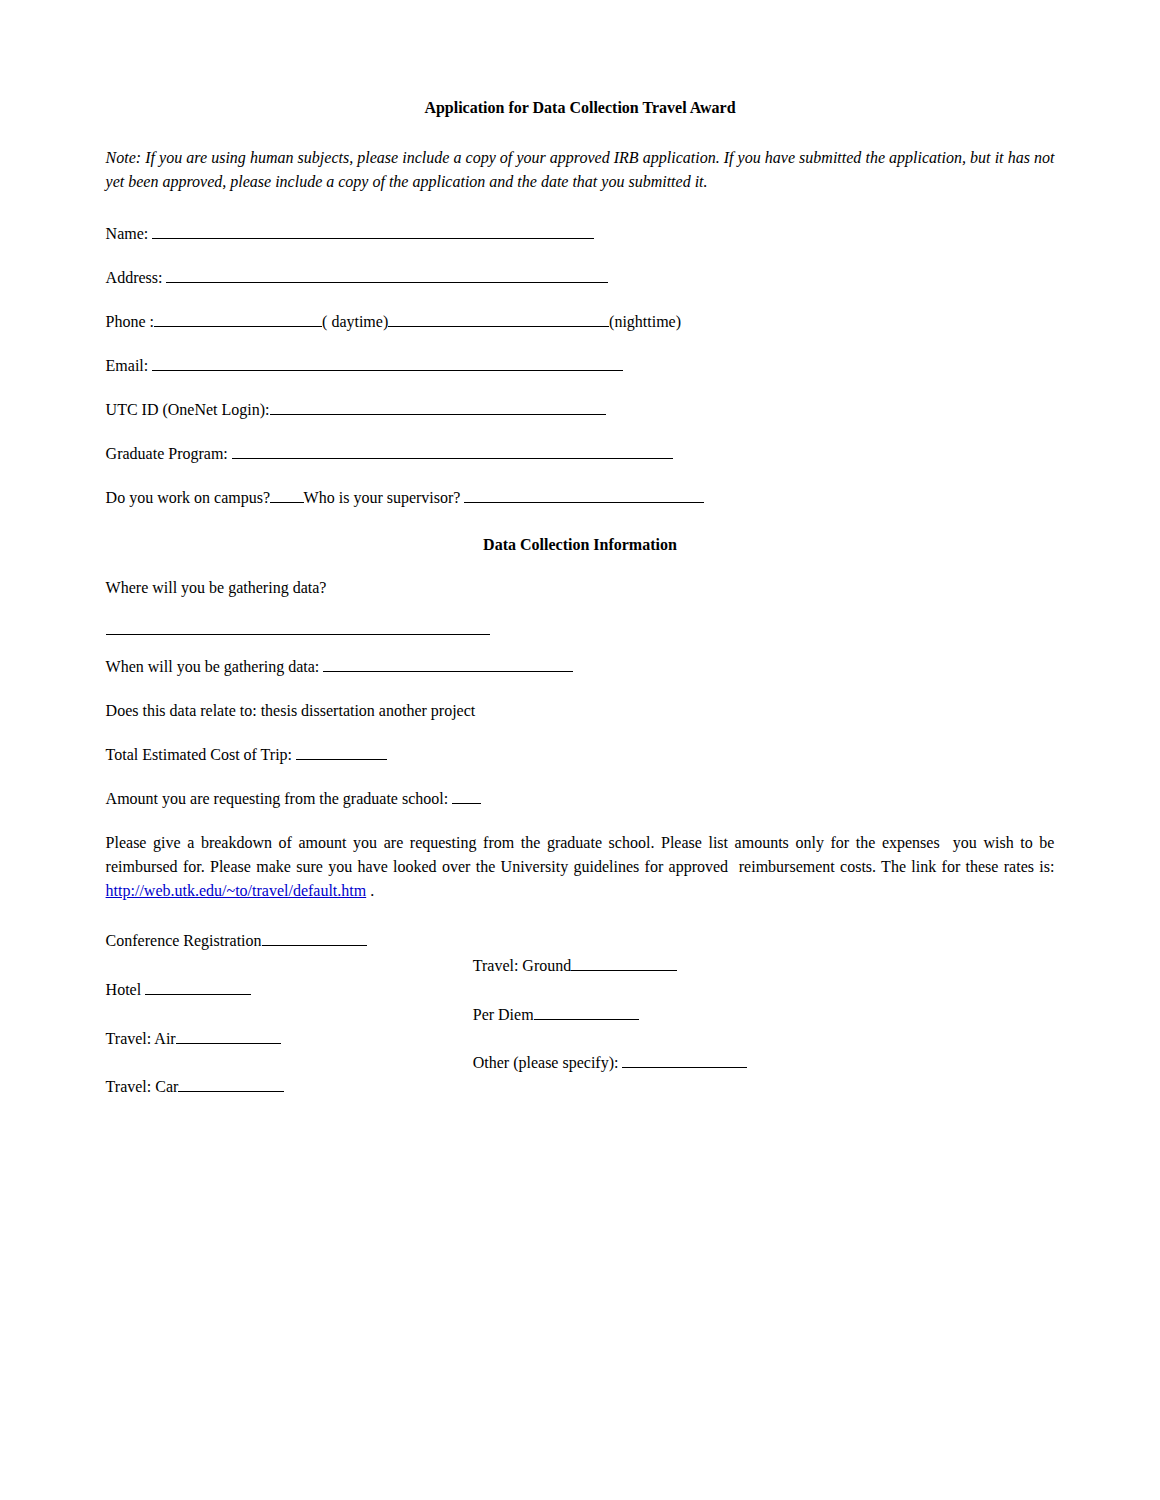Application for Data Collection Travel Award
Note: If you are using human subjects, please include a copy of your approved IRB application. If you have submitted the application, but it has not yet been approved, please include a copy of the application and the date that you submitted it.
Name:
Address:
Phone : ( daytime) (nighttime)
Email:
UTC ID (OneNet Login):
Graduate Program:
Do you work on campus? Who is your supervisor?
Data Collection Information
Where will you be gathering data?
When will you be gathering data:
Does this data relate to: thesis dissertation another project
Total Estimated Cost of Trip:
Amount you are requesting from the graduate school:
Please give a breakdown of amount you are requesting from the graduate school. Please list amounts only for the expenses you wish to be reimbursed for. Please make sure you have looked over the University guidelines for approved reimbursement costs. The link for these rates is: http://web.utk.edu/~to/travel/default.htm .
Conference Registration
Hotel
Travel: Air
Travel: Car
Travel: Ground
Per Diem
Other (please specify):